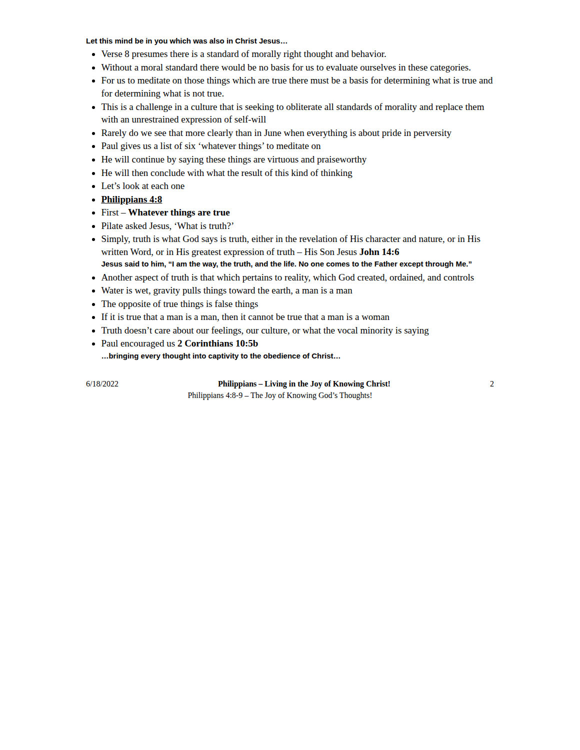Let this mind be in you which was also in Christ Jesus…
Verse 8 presumes there is a standard of morally right thought and behavior.
Without a moral standard there would be no basis for us to evaluate ourselves in these categories.
For us to meditate on those things which are true there must be a basis for determining what is true and for determining what is not true.
This is a challenge in a culture that is seeking to obliterate all standards of morality and replace them with an unrestrained expression of self-will
Rarely do we see that more clearly than in June when everything is about pride in perversity
Paul gives us a list of six ‘whatever things’ to meditate on
He will continue by saying these things are virtuous and praiseworthy
He will then conclude with what the result of this kind of thinking
Let’s look at each one
Philippians 4:8
First – Whatever things are true
Pilate asked Jesus, ‘What is truth?’
Simply, truth is what God says is truth, either in the revelation of His character and nature, or in His written Word, or in His greatest expression of truth – His Son Jesus John 14:6 Jesus said to him, “I am the way, the truth, and the life. No one comes to the Father except through Me.”
Another aspect of truth is that which pertains to reality, which God created, ordained, and controls
Water is wet, gravity pulls things toward the earth, a man is a man
The opposite of true things is false things
If it is true that a man is a man, then it cannot be true that a man is a woman
Truth doesn’t care about our feelings, our culture, or what the vocal minority is saying
Paul encouraged us 2 Corinthians 10:5b …bringing every thought into captivity to the obedience of Christ…
6/18/2022 Philippians – Living in the Joy of Knowing Christ! 2
Philippians 4:8-9 – The Joy of Knowing God’s Thoughts!